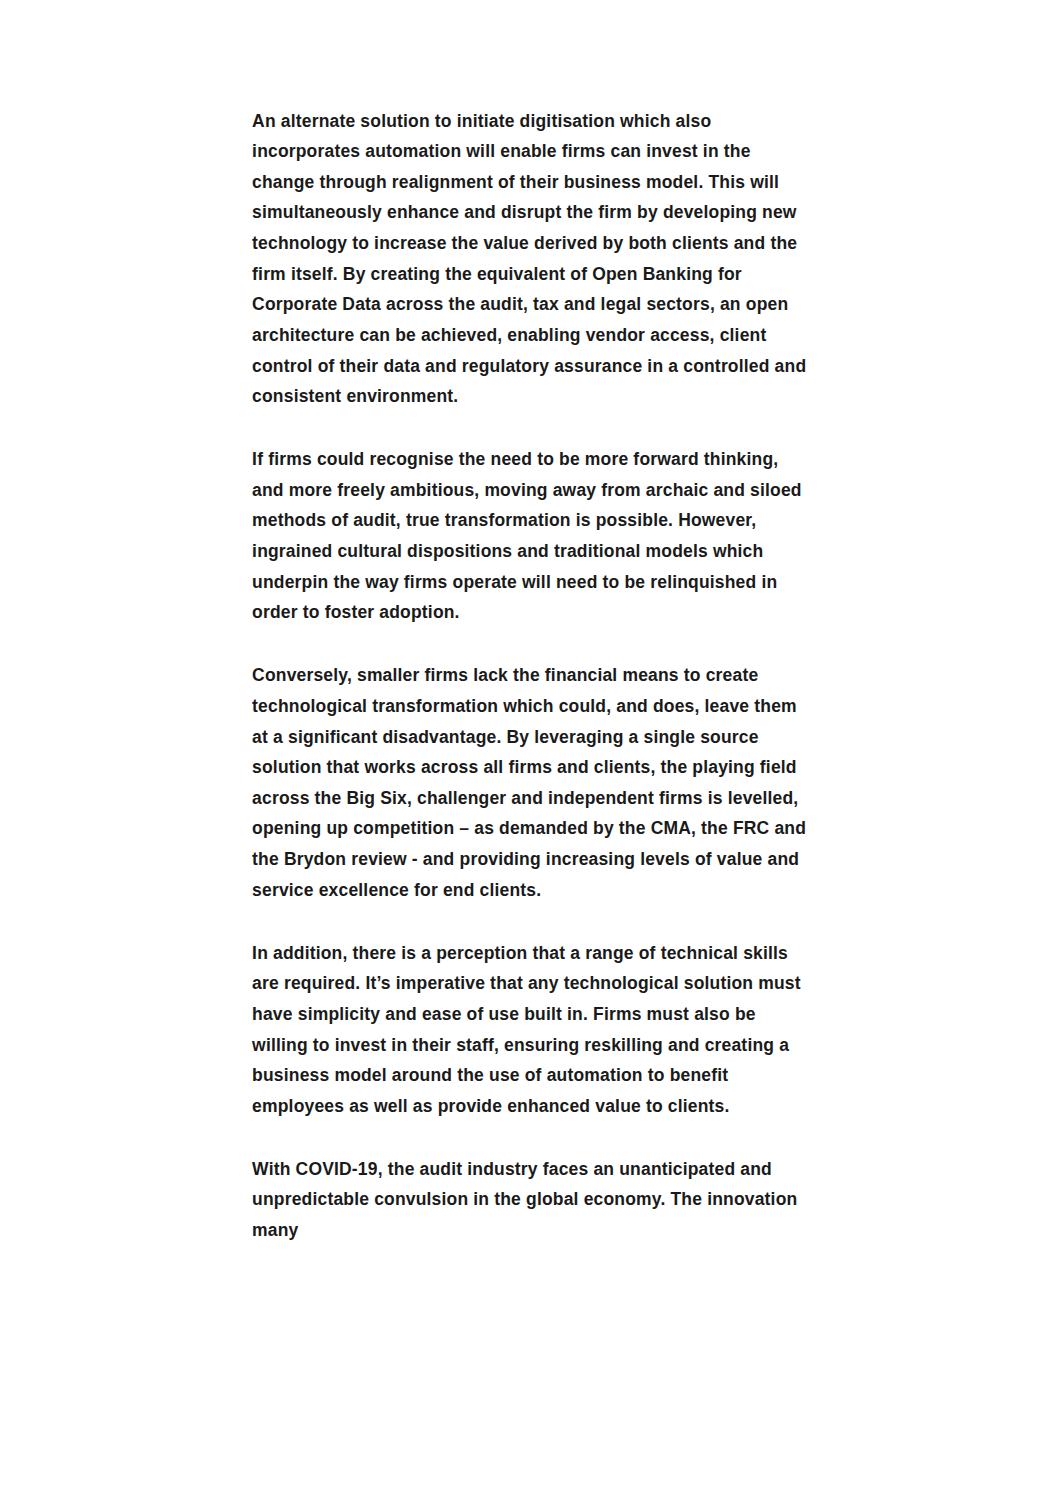An alternate solution to initiate digitisation which also incorporates automation will enable firms can invest in the change through realignment of their business model. This will simultaneously enhance and disrupt the firm by developing new technology to increase the value derived by both clients and the firm itself. By creating the equivalent of Open Banking for Corporate Data across the audit, tax and legal sectors, an open architecture can be achieved, enabling vendor access, client control of their data and regulatory assurance in a controlled and consistent environment.
If firms could recognise the need to be more forward thinking, and more freely ambitious, moving away from archaic and siloed methods of audit, true transformation is possible. However, ingrained cultural dispositions and traditional models which underpin the way firms operate will need to be relinquished in order to foster adoption.
Conversely, smaller firms lack the financial means to create technological transformation which could, and does, leave them at a significant disadvantage. By leveraging a single source solution that works across all firms and clients, the playing field across the Big Six, challenger and independent firms is levelled, opening up competition – as demanded by the CMA, the FRC and the Brydon review - and providing increasing levels of value and service excellence for end clients.
In addition, there is a perception that a range of technical skills are required. It’s imperative that any technological solution must have simplicity and ease of use built in. Firms must also be willing to invest in their staff, ensuring reskilling and creating a business model around the use of automation to benefit employees as well as provide enhanced value to clients.
With COVID-19, the audit industry faces an unanticipated and unpredictable convulsion in the global economy. The innovation many